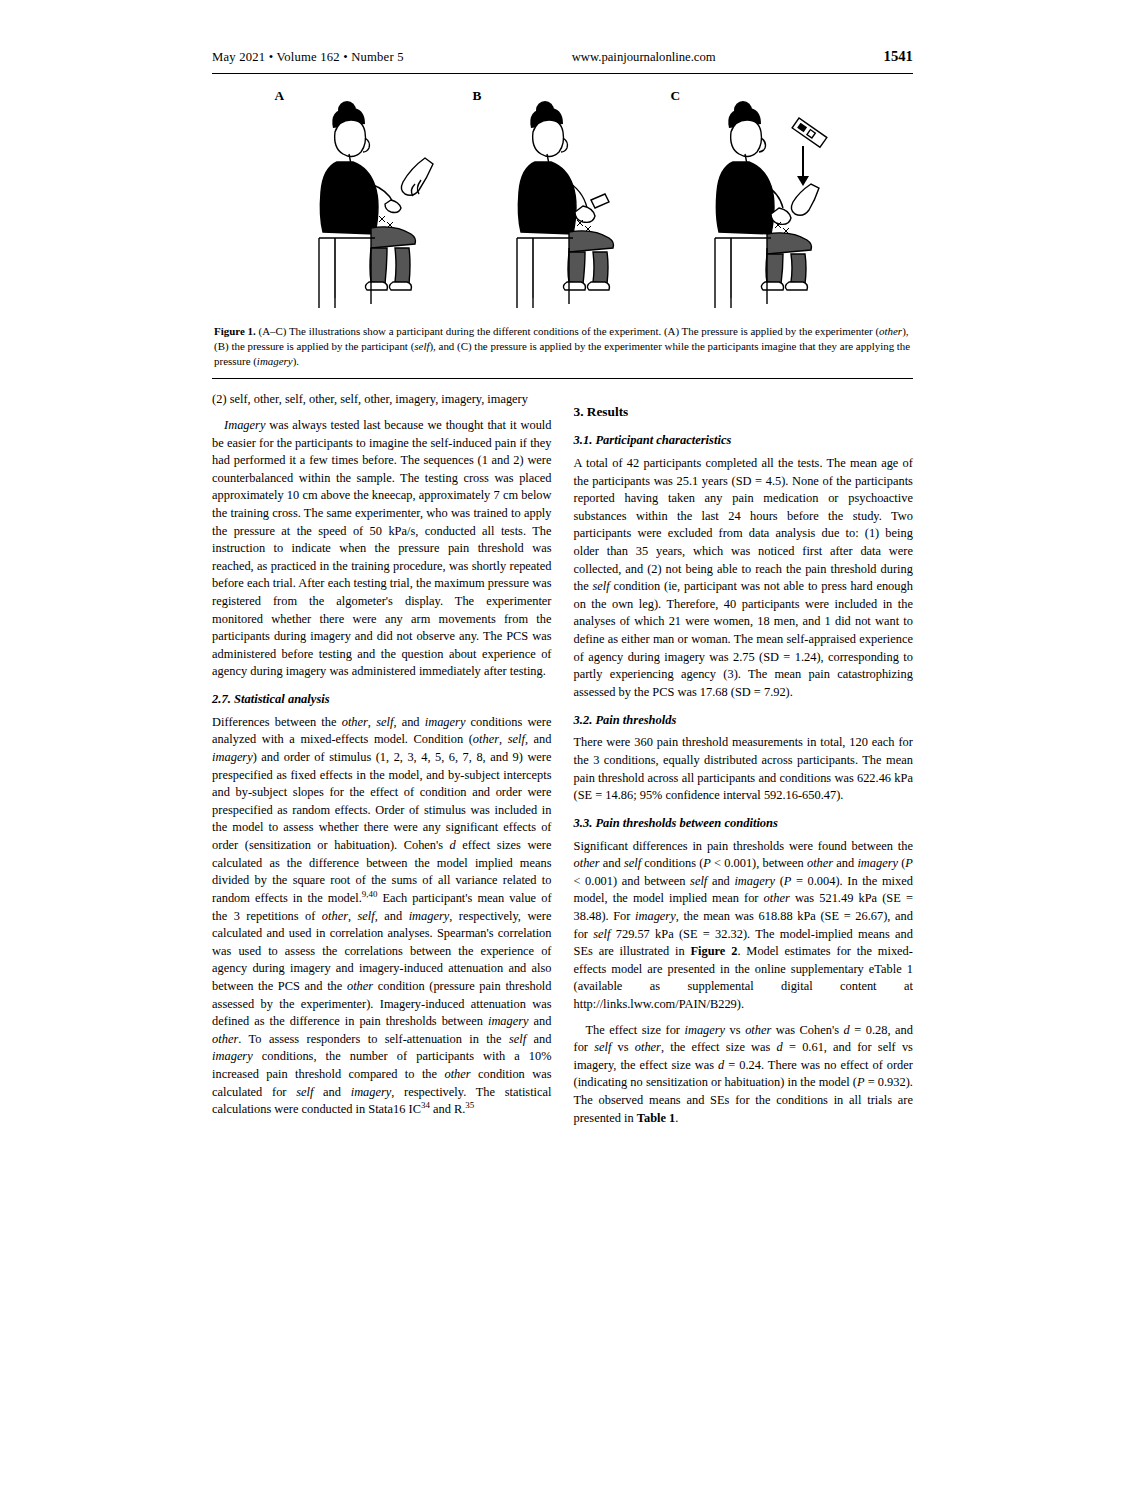May 2021 • Volume 162 • Number 5
www.painjournalonline.com
1541
A
B
C
Figure 1. (A–C) The illustrations show a participant during the different conditions of the experiment. (A) The pressure is applied by the experimenter (other), (B) the pressure is applied by the participant (self), and (C) the pressure is applied by the experimenter while the participants imagine that they are applying the pressure (imagery).
(2) self, other, self, other, self, other, imagery, imagery, imagery
Imagery was always tested last because we thought that it would be easier for the participants to imagine the self-induced pain if they had performed it a few times before. The sequences (1 and 2) were counterbalanced within the sample. The testing cross was placed approximately 10 cm above the kneecap, approximately 7 cm below the training cross. The same experimenter, who was trained to apply the pressure at the speed of 50 kPa/s, conducted all tests. The instruction to indicate when the pressure pain threshold was reached, as practiced in the training procedure, was shortly repeated before each trial. After each testing trial, the maximum pressure was registered from the algometer's display. The experimenter monitored whether there were any arm movements from the participants during imagery and did not observe any. The PCS was administered before testing and the question about experience of agency during imagery was administered immediately after testing.
2.7. Statistical analysis
Differences between the other, self, and imagery conditions were analyzed with a mixed-effects model. Condition (other, self, and imagery) and order of stimulus (1, 2, 3, 4, 5, 6, 7, 8, and 9) were prespecified as fixed effects in the model, and by-subject intercepts and by-subject slopes for the effect of condition and order were prespecified as random effects. Order of stimulus was included in the model to assess whether there were any significant effects of order (sensitization or habituation). Cohen's d effect sizes were calculated as the difference between the model implied means divided by the square root of the sums of all variance related to random effects in the model.9,40 Each participant's mean value of the 3 repetitions of other, self, and imagery, respectively, were calculated and used in correlation analyses. Spearman's correlation was used to assess the correlations between the experience of agency during imagery and imagery-induced attenuation and also between the PCS and the other condition (pressure pain threshold assessed by the experimenter). Imagery-induced attenuation was defined as the difference in pain thresholds between imagery and other. To assess responders to self-attenuation in the self and imagery conditions, the number of participants with a 10% increased pain threshold compared to the other condition was calculated for self and imagery, respectively. The statistical calculations were conducted in Stata16 IC34 and R.35
3. Results
3.1. Participant characteristics
A total of 42 participants completed all the tests. The mean age of the participants was 25.1 years (SD = 4.5). None of the participants reported having taken any pain medication or psychoactive substances within the last 24 hours before the study. Two participants were excluded from data analysis due to: (1) being older than 35 years, which was noticed first after data were collected, and (2) not being able to reach the pain threshold during the self condition (ie, participant was not able to press hard enough on the own leg). Therefore, 40 participants were included in the analyses of which 21 were women, 18 men, and 1 did not want to define as either man or woman. The mean self-appraised experience of agency during imagery was 2.75 (SD = 1.24), corresponding to partly experiencing agency (3). The mean pain catastrophizing assessed by the PCS was 17.68 (SD = 7.92).
3.2. Pain thresholds
There were 360 pain threshold measurements in total, 120 each for the 3 conditions, equally distributed across participants. The mean pain threshold across all participants and conditions was 622.46 kPa (SE = 14.86; 95% confidence interval 592.16-650.47).
3.3. Pain thresholds between conditions
Significant differences in pain thresholds were found between the other and self conditions (P < 0.001), between other and imagery (P < 0.001) and between self and imagery (P = 0.004). In the mixed model, the model implied mean for other was 521.49 kPa (SE = 38.48). For imagery, the mean was 618.88 kPa (SE = 26.67), and for self 729.57 kPa (SE = 32.32). The model-implied means and SEs are illustrated in Figure 2. Model estimates for the mixed-effects model are presented in the online supplementary eTable 1 (available as supplemental digital content at http://links.lww.com/PAIN/B229).
The effect size for imagery vs other was Cohen's d = 0.28, and for self vs other, the effect size was d = 0.61, and for self vs imagery, the effect size was d = 0.24. There was no effect of order (indicating no sensitization or habituation) in the model (P = 0.932). The observed means and SEs for the conditions in all trials are presented in Table 1.